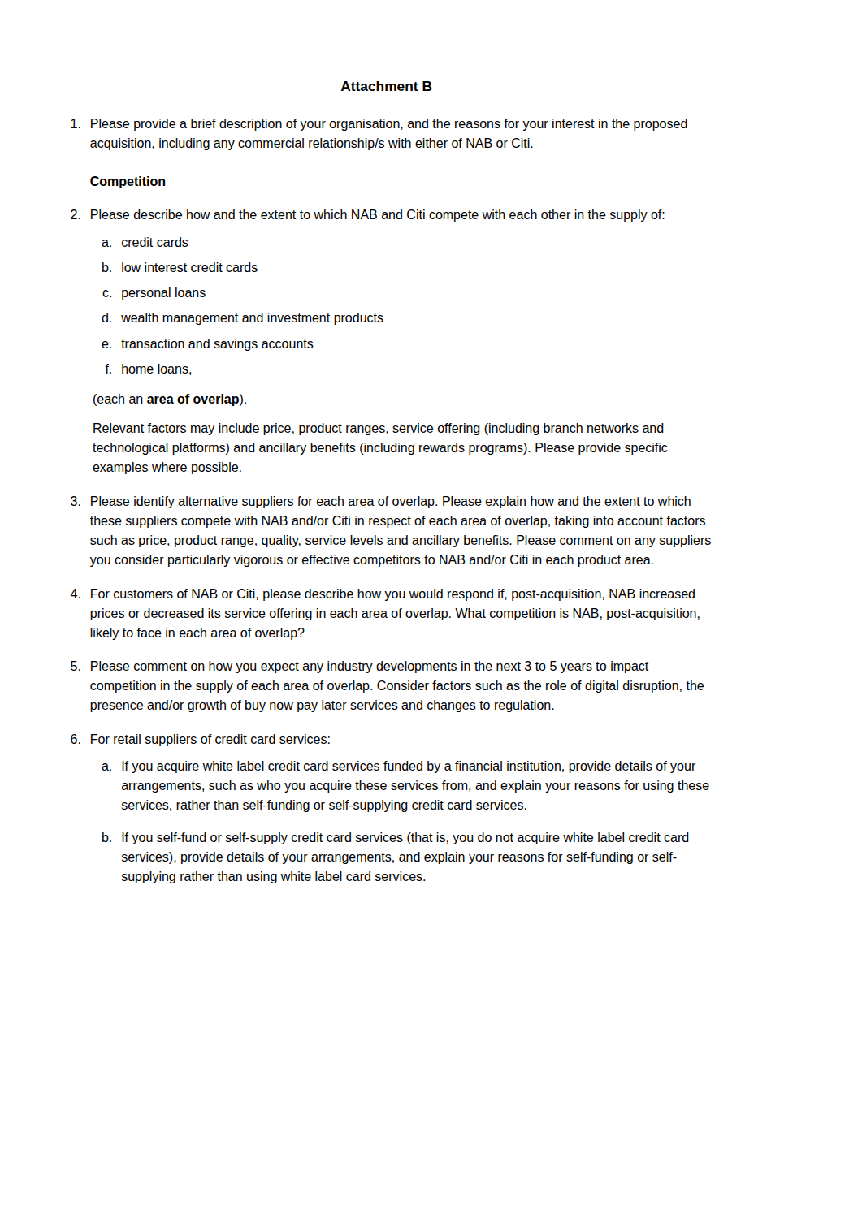Attachment B
Please provide a brief description of your organisation, and the reasons for your interest in the proposed acquisition, including any commercial relationship/s with either of NAB or Citi.
Competition
Please describe how and the extent to which NAB and Citi compete with each other in the supply of:
credit cards
low interest credit cards
personal loans
wealth management and investment products
transaction and savings accounts
home loans,
(each an area of overlap).
Relevant factors may include price, product ranges, service offering (including branch networks and technological platforms) and ancillary benefits (including rewards programs). Please provide specific examples where possible.
Please identify alternative suppliers for each area of overlap. Please explain how and the extent to which these suppliers compete with NAB and/or Citi in respect of each area of overlap, taking into account factors such as price, product range, quality, service levels and ancillary benefits. Please comment on any suppliers you consider particularly vigorous or effective competitors to NAB and/or Citi in each product area.
For customers of NAB or Citi, please describe how you would respond if, post-acquisition, NAB increased prices or decreased its service offering in each area of overlap. What competition is NAB, post-acquisition, likely to face in each area of overlap?
Please comment on how you expect any industry developments in the next 3 to 5 years to impact competition in the supply of each area of overlap. Consider factors such as the role of digital disruption, the presence and/or growth of buy now pay later services and changes to regulation.
For retail suppliers of credit card services:
If you acquire white label credit card services funded by a financial institution, provide details of your arrangements, such as who you acquire these services from, and explain your reasons for using these services, rather than self-funding or self-supplying credit card services.
If you self-fund or self-supply credit card services (that is, you do not acquire white label credit card services), provide details of your arrangements, and explain your reasons for self-funding or self-supplying rather than using white label card services.